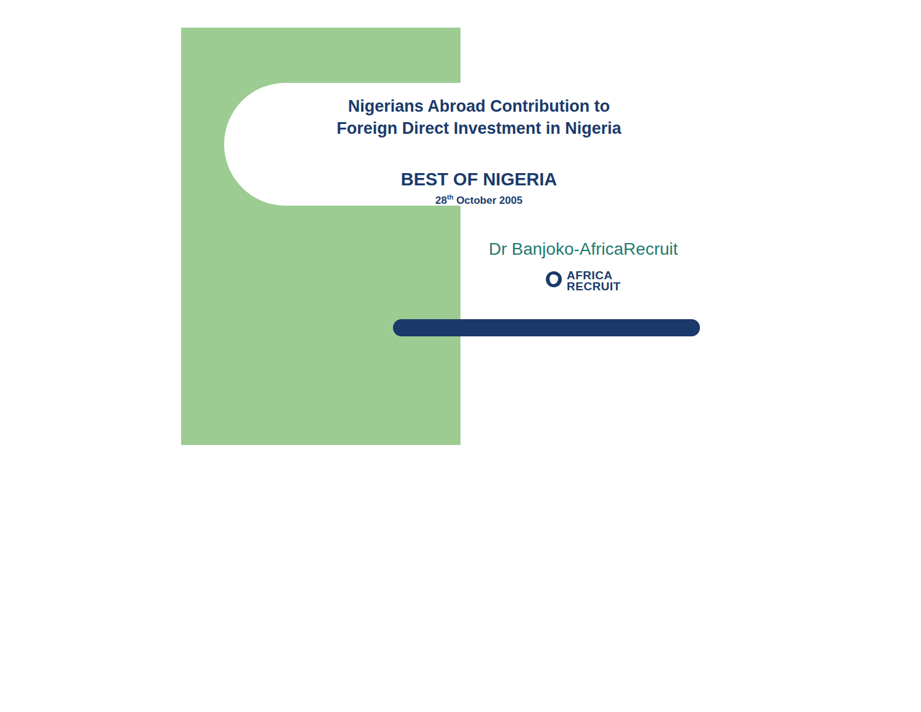Nigerians Abroad Contribution to
Foreign Direct Investment in Nigeria
BEST OF NIGERIA
28th October 2005
Dr Banjoko-AfricaRecruit
AFRICA RECRUIT